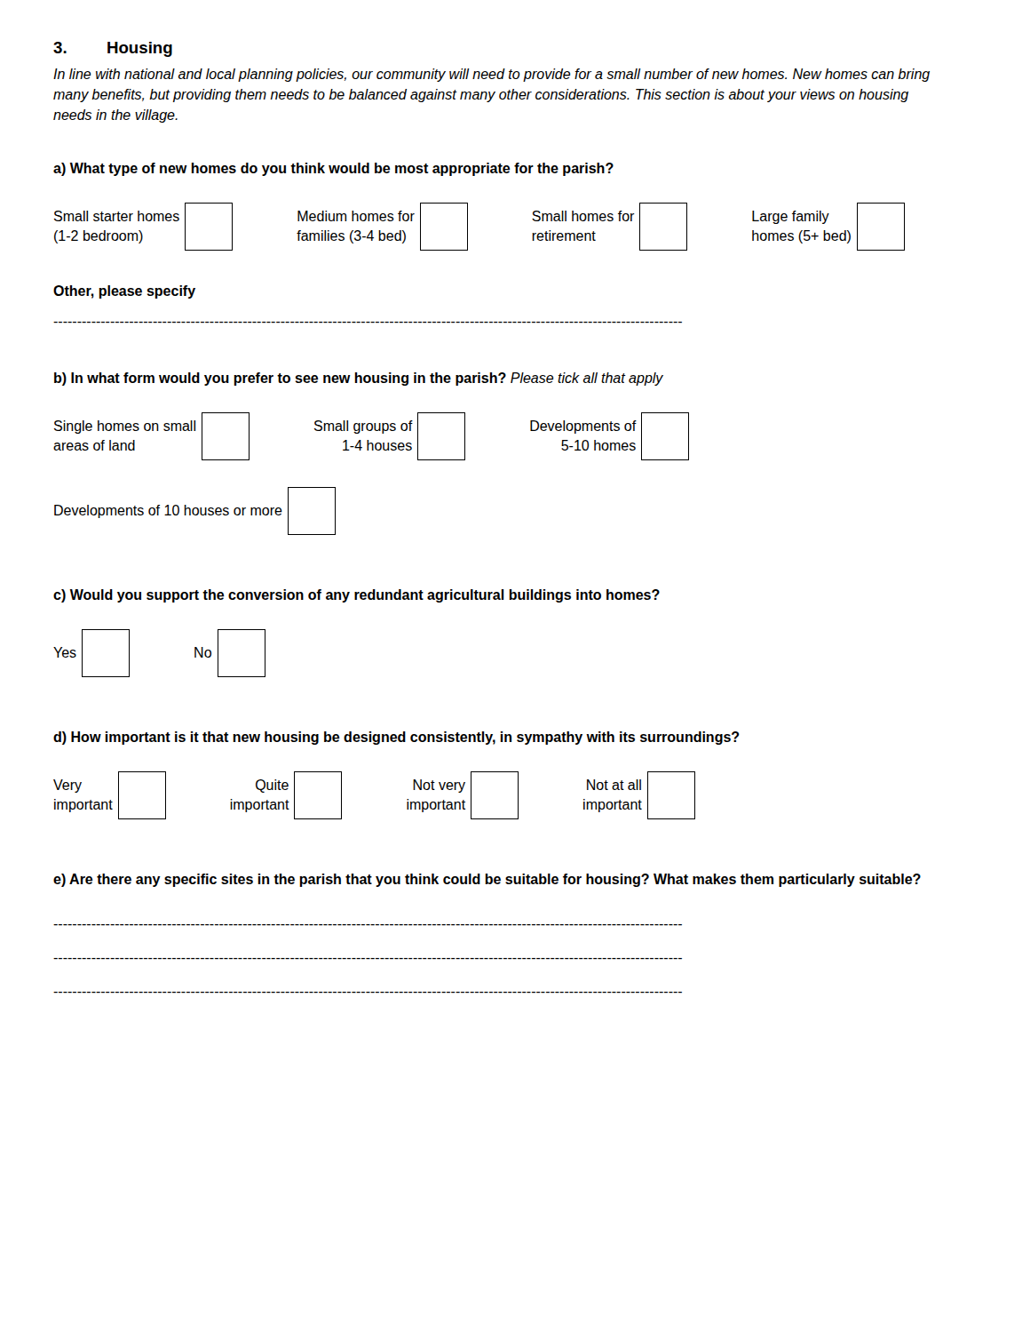3. Housing
In line with national and local planning policies, our community will need to provide for a small number of new homes. New homes can bring many benefits, but providing them needs to be balanced against many other considerations. This section is about your views on housing needs in the village.
a) What type of new homes do you think would be most appropriate for the parish?
| Small starter homes (1-2 bedroom) | | | Medium homes for families (3-4 bed) | | | Small homes for retirement | | | Large family homes (5+ bed) | |
Other, please specify
-------------------------------------------------------------------------------------------------------------------------------------
b) In what form would you prefer to see new housing in the parish? Please tick all that apply
| Single homes on small areas of land | | | Small groups of 1-4 houses | | | Developments of 5-10 homes | |
| Developments of 10 houses or more | |
c) Would you support the conversion of any redundant agricultural buildings into homes?
| Yes | | | No | |
d) How important is it that new housing be designed consistently, in sympathy with its surroundings?
| Very important | | | Quite important | | | Not very important | | | Not at all important | |
e) Are there any specific sites in the parish that you think could be suitable for housing? What makes them particularly suitable?
------------------------------------------------------------------------------------------------------------------------------------- ------------------------------------------------------------------------------------------------------------------------------------- -------------------------------------------------------------------------------------------------------------------------------------